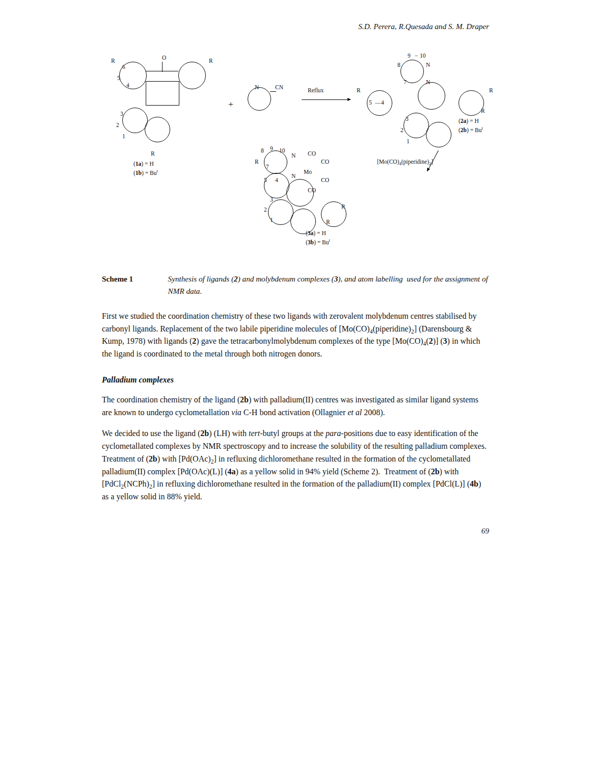S.D. Perera, R.Quesada and S. M. Draper
R 6 5 4 O R 3 2 1
R (1a) = H (1b) = But +
N CN
Reflux
9 − 10 8 N 7 N R 5 — 4 R R 3 2 1
(2a) = H (2b) = But
[Mo(CO)4(piperidine)2] 9 8 10 R N CO CO 7 5 4 N Mo CO CO 3 2 1 R R
(3a) = H (3b) = But
Scheme 1 Synthesis of ligands (2) and molybdenum complexes (3), and atom labelling used for the assignment of NMR data.
First we studied the coordination chemistry of these two ligands with zerovalent molybdenum centres stabilised by carbonyl ligands. Replacement of the two labile piperidine molecules of [Mo(CO)4(piperidine)2] (Darensbourg & Kump, 1978) with ligands (2) gave the tetracarbonylmolybdenum complexes of the type [Mo(CO)4(2)] (3) in which the ligand is coordinated to the metal through both nitrogen donors.
Palladium complexes
The coordination chemistry of the ligand (2b) with palladium(II) centres was investigated as similar ligand systems are known to undergo cyclometallation via C-H bond activation (Ollagnier et al 2008).
We decided to use the ligand (2b) (LH) with tert-butyl groups at the para-positions due to easy identification of the cyclometallated complexes by NMR spectroscopy and to increase the solubility of the resulting palladium complexes. Treatment of (2b) with [Pd(OAc)2] in refluxing dichloromethane resulted in the formation of the cyclometallated palladium(II) complex [Pd(OAc)(L)] (4a) as a yellow solid in 94% yield (Scheme 2). Treatment of (2b) with [PdCl2(NCPh)2] in refluxing dichloromethane resulted in the formation of the palladium(II) complex [PdCl(L)] (4b) as a yellow solid in 88% yield.
69